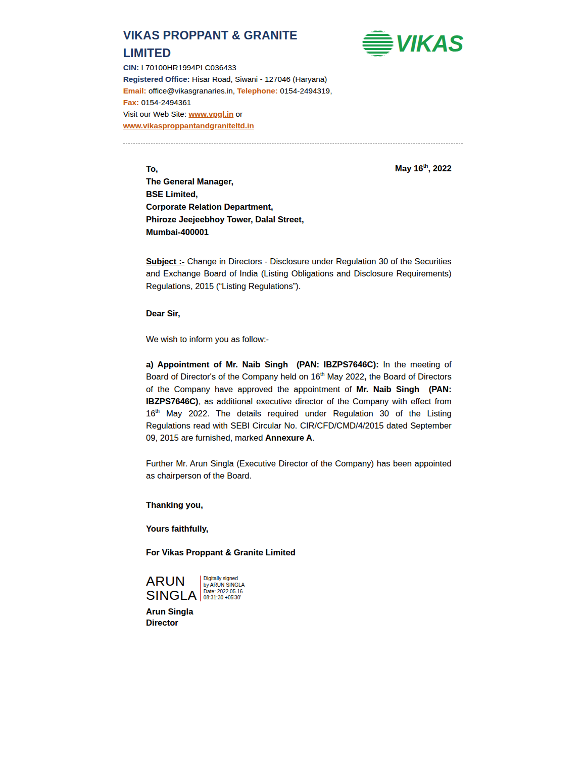VIKAS PROPPANT & GRANITE LIMITED
CIN: L70100HR1994PLC036433
Registered Office: Hisar Road, Siwani - 127046 (Haryana)
Email: office@vikasgranaries.in, Telephone: 0154-2494319, Fax: 0154-2494361
Visit our Web Site: www.vpgl.in or www.vikasproppantandgraniteltd.in
VIKAS
To,
The General Manager,
BSE Limited,
Corporate Relation Department,
Phiroze Jeejeebhoy Tower, Dalal Street,
Mumbai-400001
May 16th, 2022
Subject :- Change in Directors - Disclosure under Regulation 30 of the Securities and Exchange Board of India (Listing Obligations and Disclosure Requirements) Regulations, 2015 (“Listing Regulations”).
Dear Sir,
We wish to inform you as follow:-
a) Appointment of Mr. Naib Singh (PAN: IBZPS7646C): In the meeting of Board of Director's of the Company held on 16th May 2022, the Board of Directors of the Company have approved the appointment of Mr. Naib Singh (PAN: IBZPS7646C), as additional executive director of the Company with effect from 16th May 2022. The details required under Regulation 30 of the Listing Regulations read with SEBI Circular No. CIR/CFD/CMD/4/2015 dated September 09, 2015 are furnished, marked Annexure A.
Further Mr. Arun Singla (Executive Director of the Company) has been appointed as chairperson of the Board.
Thanking you,
Yours faithfully,
For Vikas Proppant & Granite Limited
ARUN
SINGLA
Digitally signed by ARUN SINGLA Date: 2022.05.16 08:31:30 +05'30'
Arun Singla
Director